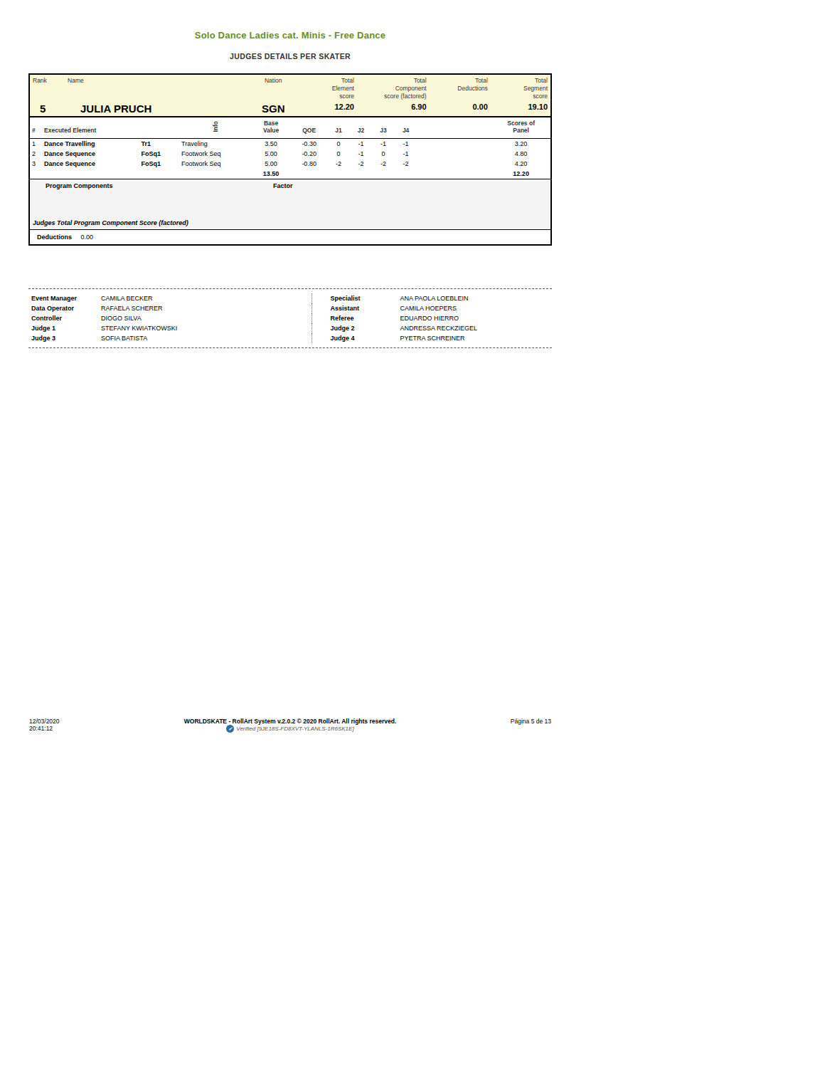Solo Dance Ladies cat. Minis - Free Dance
JUDGES DETAILS PER SKATER
| Rank | Name | Nation | Total Element score | Total Component score (factored) | Total Deductions | Total Segment score |
| 5 | JULIA PRUCH | SGN | 12.20 | 6.90 | 0.00 | 19.10 |
| # | Executed Element | | Info | Base Value | QOE | J1 | J2 | J3 | J4 | | Scores of Panel |
| --- | --- | --- | --- | --- | --- | --- | --- | --- | --- | --- | --- |
| 1 | Dance Travelling | Tr1 | Traveling | 3.50 | -0.30 | 0 | -1 | -1 | -1 | | 3.20 |
| 2 | Dance Sequence | FoSq1 | Footwork Seq | 5.00 | -0.20 | 0 | -1 | 0 | -1 | | 4.80 |
| 3 | Dance Sequence | FoSq1 | Footwork Seq | 5.00 | -0.80 | -2 | -2 | -2 | -2 | | 4.20 |
| | | | | 13.50 | | | | | | | 12.20 |
| | Program Components | Factor | |
| Judges Total Program Component Score (factored) |
Deductions 0.00
| Event Manager | CAMILA BECKER | | Specialist | ANA PAOLA LOEBLEIN |
| Data Operator | RAFAELA SCHERER | | Assistant | CAMILA HOEPERS |
| Controller | DIOGO SILVA | | Referee | EDUARDO HIERRO |
| Judge 1 | STEFANY KWIATKOWSKI | | Judge 2 | ANDRESSA RECKZIEGEL |
| Judge 3 | SOFIA BATISTA | | Judge 4 | PYETRA SCHREINER |
| 12/03/2020 20:41:12 | WORLDSKATE - RollArt System v.2.0.2 © 2020 RollArt. All rights reserved. ✔ Verified [9JE18S-FD8XVT-YLANLS-1R6SK1E] | Página 5 de 13 |